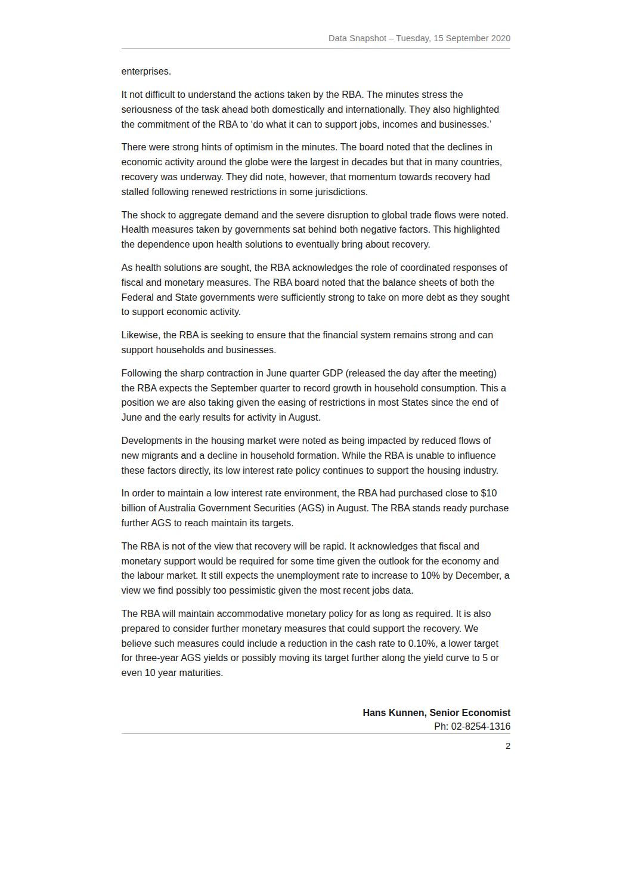Data Snapshot – Tuesday, 15 September 2020
enterprises.
It not difficult to understand the actions taken by the RBA. The minutes stress the seriousness of the task ahead both domestically and internationally. They also highlighted the commitment of the RBA to ‘do what it can to support jobs, incomes and businesses.’
There were strong hints of optimism in the minutes. The board noted that the declines in economic activity around the globe were the largest in decades but that in many countries, recovery was underway. They did note, however, that momentum towards recovery had stalled following renewed restrictions in some jurisdictions.
The shock to aggregate demand and the severe disruption to global trade flows were noted. Health measures taken by governments sat behind both negative factors. This highlighted the dependence upon health solutions to eventually bring about recovery.
As health solutions are sought, the RBA acknowledges the role of coordinated responses of fiscal and monetary measures. The RBA board noted that the balance sheets of both the Federal and State governments were sufficiently strong to take on more debt as they sought to support economic activity.
Likewise, the RBA is seeking to ensure that the financial system remains strong and can support households and businesses.
Following the sharp contraction in June quarter GDP (released the day after the meeting) the RBA expects the September quarter to record growth in household consumption. This a position we are also taking given the easing of restrictions in most States since the end of June and the early results for activity in August.
Developments in the housing market were noted as being impacted by reduced flows of new migrants and a decline in household formation. While the RBA is unable to influence these factors directly, its low interest rate policy continues to support the housing industry.
In order to maintain a low interest rate environment, the RBA had purchased close to $10 billion of Australia Government Securities (AGS) in August. The RBA stands ready purchase further AGS to reach maintain its targets.
The RBA is not of the view that recovery will be rapid. It acknowledges that fiscal and monetary support would be required for some time given the outlook for the economy and the labour market. It still expects the unemployment rate to increase to 10% by December, a view we find possibly too pessimistic given the most recent jobs data.
The RBA will maintain accommodative monetary policy for as long as required. It is also prepared to consider further monetary measures that could support the recovery. We believe such measures could include a reduction in the cash rate to 0.10%, a lower target for three-year AGS yields or possibly moving its target further along the yield curve to 5 or even 10 year maturities.
Hans Kunnen, Senior Economist
Ph: 02-8254-1316
2